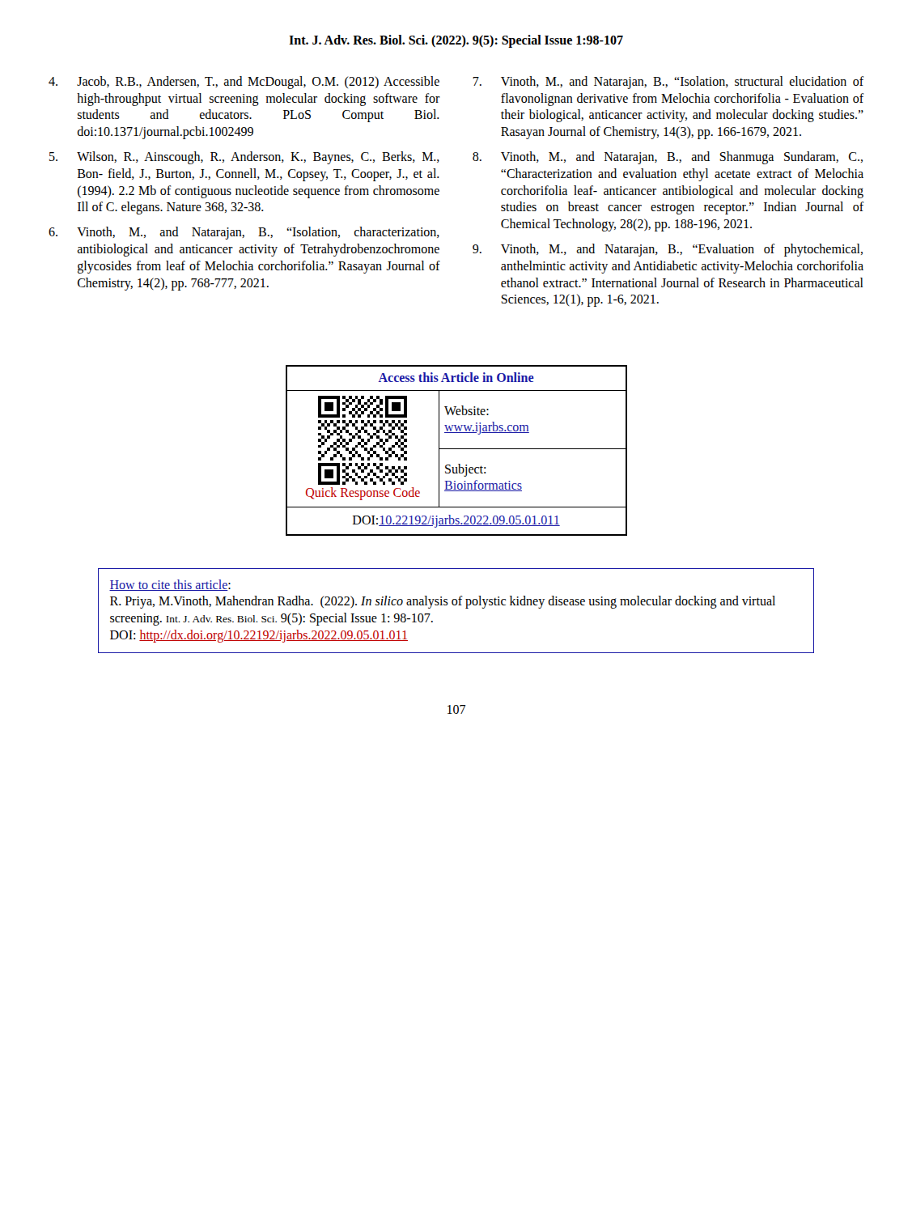Int. J. Adv. Res. Biol. Sci. (2022). 9(5): Special Issue 1:98-107
4. Jacob, R.B., Andersen, T., and McDougal, O.M. (2012) Accessible high-throughput virtual screening molecular docking software for students and educators. PLoS Comput Biol. doi:10.1371/journal.pcbi.1002499
5. Wilson, R., Ainscough, R., Anderson, K., Baynes, C., Berks, M., Bon- field, J., Burton, J., Connell, M., Copsey, T., Cooper, J., et al. (1994). 2.2 Mb of contiguous nucleotide sequence from chromosome Ill of C. elegans. Nature 368, 32-38.
6. Vinoth, M., and Natarajan, B., “Isolation, characterization, antibiological and anticancer activity of Tetrahydrobenzochromone glycosides from leaf of Melochia corchorifolia.” Rasayan Journal of Chemistry, 14(2), pp. 768-777, 2021.
7. Vinoth, M., and Natarajan, B., “Isolation, structural elucidation of flavonolignan derivative from Melochia corchorifolia - Evaluation of their biological, anticancer activity, and molecular docking studies.” Rasayan Journal of Chemistry, 14(3), pp. 166-1679, 2021.
8. Vinoth, M., and Natarajan, B., and Shanmuga Sundaram, C., “Characterization and evaluation ethyl acetate extract of Melochia corchorifolia leaf- anticancer antibiological and molecular docking studies on breast cancer estrogen receptor.” Indian Journal of Chemical Technology, 28(2), pp. 188-196, 2021.
9. Vinoth, M., and Natarajan, B., “Evaluation of phytochemical, anthelmintic activity and Antidiabetic activity-Melochia corchorifolia ethanol extract.” International Journal of Research in Pharmaceutical Sciences, 12(1), pp. 1-6, 2021.
| Access this Article in Online |
| --- |
| Quick Response Code | Website: www.ijarbs.com |
| Subject: Bioinformatics |
| DOI: 10.22192/ijarbs.2022.09.05.01.011 |
How to cite this article:
R. Priya, M.Vinoth, Mahendran Radha. (2022). In silico analysis of polystic kidney disease using molecular docking and virtual screening. Int. J. Adv. Res. Biol. Sci. 9(5): Special Issue 1: 98-107.
DOI: http://dx.doi.org/10.22192/ijarbs.2022.09.05.01.011
107